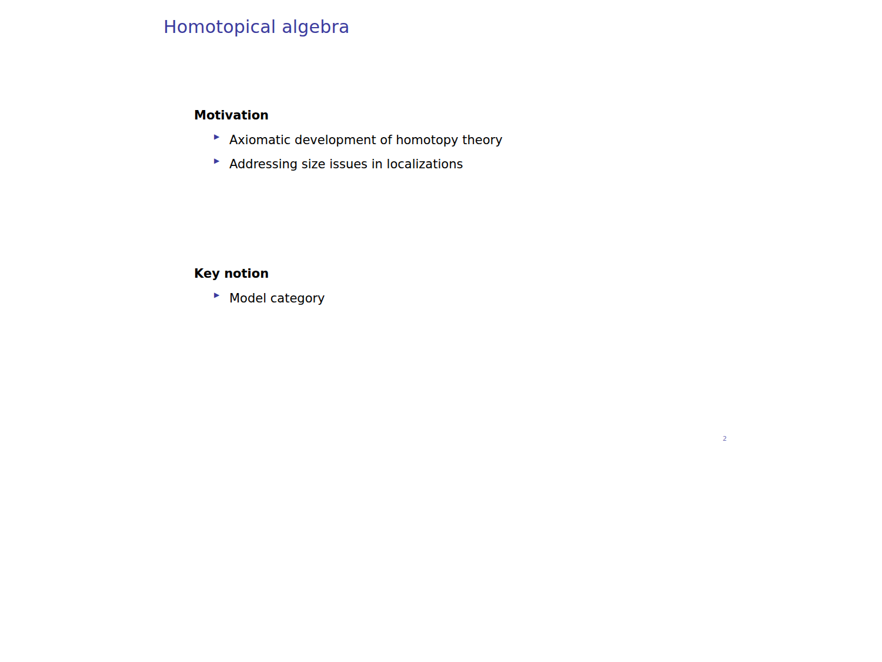Homotopical algebra
Motivation
Axiomatic development of homotopy theory
Addressing size issues in localizations
Key notion
Model category
2